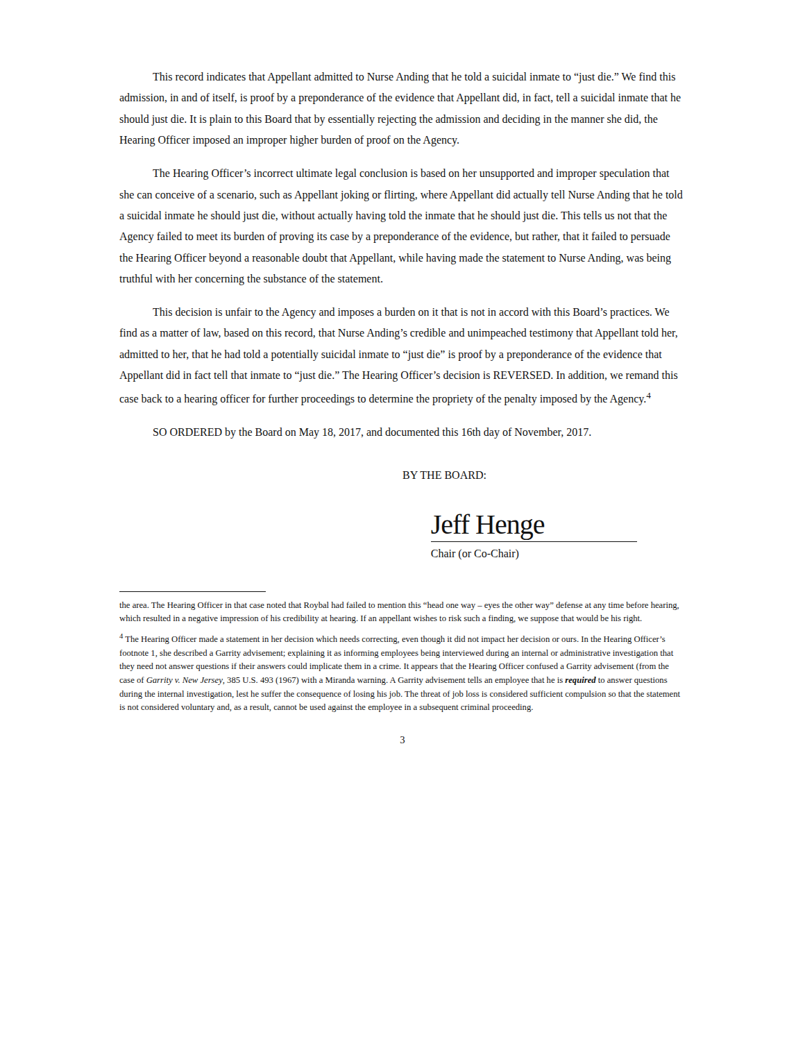This record indicates that Appellant admitted to Nurse Anding that he told a suicidal inmate to “just die.” We find this admission, in and of itself, is proof by a preponderance of the evidence that Appellant did, in fact, tell a suicidal inmate that he should just die. It is plain to this Board that by essentially rejecting the admission and deciding in the manner she did, the Hearing Officer imposed an improper higher burden of proof on the Agency.
The Hearing Officer’s incorrect ultimate legal conclusion is based on her unsupported and improper speculation that she can conceive of a scenario, such as Appellant joking or flirting, where Appellant did actually tell Nurse Anding that he told a suicidal inmate he should just die, without actually having told the inmate that he should just die. This tells us not that the Agency failed to meet its burden of proving its case by a preponderance of the evidence, but rather, that it failed to persuade the Hearing Officer beyond a reasonable doubt that Appellant, while having made the statement to Nurse Anding, was being truthful with her concerning the substance of the statement.
This decision is unfair to the Agency and imposes a burden on it that is not in accord with this Board’s practices. We find as a matter of law, based on this record, that Nurse Anding’s credible and unimpeached testimony that Appellant told her, admitted to her, that he had told a potentially suicidal inmate to “just die” is proof by a preponderance of the evidence that Appellant did in fact tell that inmate to “just die.” The Hearing Officer’s decision is REVERSED. In addition, we remand this case back to a hearing officer for further proceedings to determine the propriety of the penalty imposed by the Agency.4
SO ORDERED by the Board on May 18, 2017, and documented this 16th day of November, 2017.
BY THE BOARD:
Jeff Henge
Chair (or Co-Chair)
the area. The Hearing Officer in that case noted that Roybal had failed to mention this “head one way – eyes the other way” defense at any time before hearing, which resulted in a negative impression of his credibility at hearing. If an appellant wishes to risk such a finding, we suppose that would be his right.
4 The Hearing Officer made a statement in her decision which needs correcting, even though it did not impact her decision or ours. In the Hearing Officer’s footnote 1, she described a Garrity advisement; explaining it as informing employees being interviewed during an internal or administrative investigation that they need not answer questions if their answers could implicate them in a crime. It appears that the Hearing Officer confused a Garrity advisement (from the case of Garrity v. New Jersey, 385 U.S. 493 (1967) with a Miranda warning. A Garrity advisement tells an employee that he is required to answer questions during the internal investigation, lest he suffer the consequence of losing his job. The threat of job loss is considered sufficient compulsion so that the statement is not considered voluntary and, as a result, cannot be used against the employee in a subsequent criminal proceeding.
3